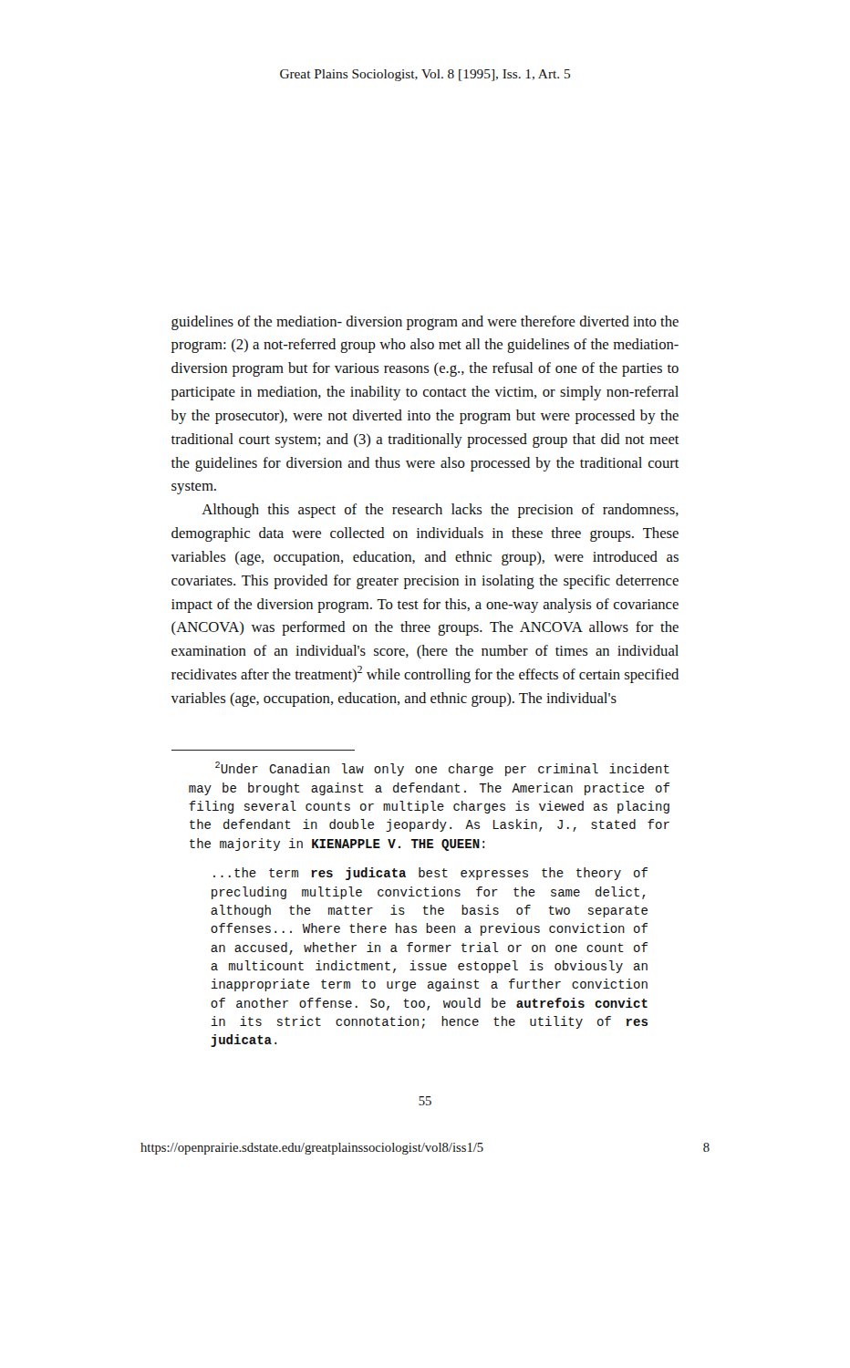Great Plains Sociologist, Vol. 8 [1995], Iss. 1, Art. 5
guidelines of the mediation- diversion program and were therefore diverted into the program: (2) a not-referred group who also met all the guidelines of the mediation-diversion program but for various reasons (e.g., the refusal of one of the parties to participate in mediation, the inability to contact the victim, or simply non-referral by the prosecutor), were not diverted into the program but were processed by the traditional court system; and (3) a traditionally processed group that did not meet the guidelines for diversion and thus were also processed by the traditional court system.
Although this aspect of the research lacks the precision of randomness, demographic data were collected on individuals in these three groups. These variables (age, occupation, education, and ethnic group), were introduced as covariates. This provided for greater precision in isolating the specific deterrence impact of the diversion program. To test for this, a one-way analysis of covariance (ANCOVA) was performed on the three groups. The ANCOVA allows for the examination of an individual's score, (here the number of times an individual recidivates after the treatment)2 while controlling for the effects of certain specified variables (age, occupation, education, and ethnic group). The individual's
2Under Canadian law only one charge per criminal incident may be brought against a defendant. The American practice of filing several counts or multiple charges is viewed as placing the defendant in double jeopardy. As Laskin, J., stated for the majority in KIENAPPLE V. THE QUEEN:
...the term res judicata best expresses the theory of precluding multiple convictions for the same delict, although the matter is the basis of two separate offenses... Where there has been a previous conviction of an accused, whether in a former trial or on one count of a multicount indictment, issue estoppel is obviously an inappropriate term to urge against a further conviction of another offense. So, too, would be autrefois convict in its strict connotation; hence the utility of res judicata.
55
https://openprairie.sdstate.edu/greatplainssociologist/vol8/iss1/5 8